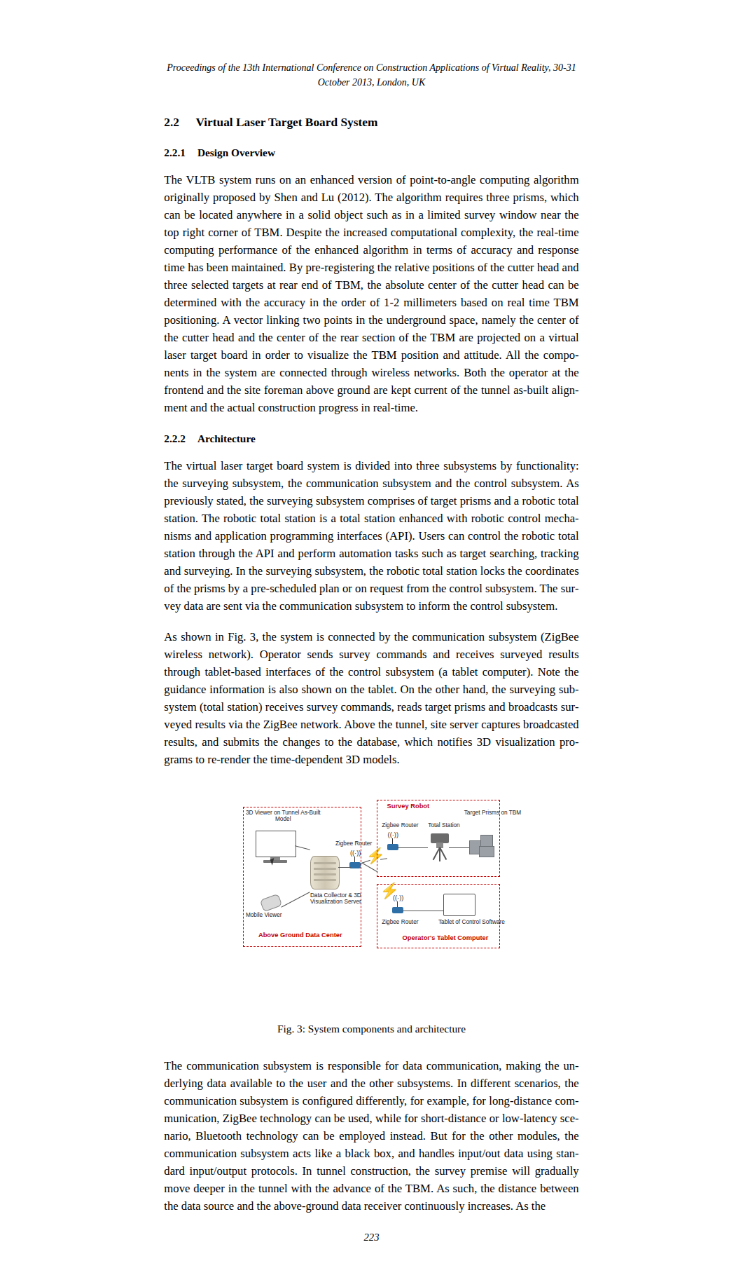Proceedings of the 13th International Conference on Construction Applications of Virtual Reality, 30-31 October 2013, London, UK
2.2 Virtual Laser Target Board System
2.2.1 Design Overview
The VLTB system runs on an enhanced version of point-to-angle computing algorithm originally proposed by Shen and Lu (2012). The algorithm requires three prisms, which can be located anywhere in a solid object such as in a limited survey window near the top right corner of TBM. Despite the increased computational complexity, the real-time computing performance of the enhanced algorithm in terms of accuracy and response time has been maintained. By pre-registering the relative positions of the cutter head and three selected targets at rear end of TBM, the absolute center of the cutter head can be determined with the accuracy in the order of 1-2 millimeters based on real time TBM positioning. A vector linking two points in the underground space, namely the center of the cutter head and the center of the rear section of the TBM are projected on a virtual laser target board in order to visualize the TBM position and attitude. All the components in the system are connected through wireless networks. Both the operator at the frontend and the site foreman above ground are kept current of the tunnel as-built alignment and the actual construction progress in real-time.
2.2.2 Architecture
The virtual laser target board system is divided into three subsystems by functionality: the surveying subsystem, the communication subsystem and the control subsystem. As previously stated, the surveying subsystem comprises of target prisms and a robotic total station. The robotic total station is a total station enhanced with robotic control mechanisms and application programming interfaces (API). Users can control the robotic total station through the API and perform automation tasks such as target searching, tracking and surveying. In the surveying subsystem, the robotic total station locks the coordinates of the prisms by a pre-scheduled plan or on request from the control subsystem. The survey data are sent via the communication subsystem to inform the control subsystem.
As shown in Fig. 3, the system is connected by the communication subsystem (ZigBee wireless network). Operator sends survey commands and receives surveyed results through tablet-based interfaces of the control subsystem (a tablet computer). Note the guidance information is also shown on the tablet. On the other hand, the surveying subsystem (total station) receives survey commands, reads target prisms and broadcasts surveyed results via the ZigBee network. Above the tunnel, site server captures broadcasted results, and submits the changes to the database, which notifies 3D visualization programs to re-render the time-dependent 3D models.
3D Viewer on Tunnel As-Built
Model
Above Ground Data Center
Mobile Viewer
Data Collector & 3D
Visualization Server
((·))
Zigbee Router
⚡
Survey Robot
Zigbee Router
Total Station
Target Prisms on TBM
((·))
Operator's Tablet Computer
Zigbee Router
Tablet of Control Software
((·))
⚡
Fig. 3: System components and architecture
The communication subsystem is responsible for data communication, making the underlying data available to the user and the other subsystems. In different scenarios, the communication subsystem is configured differently, for example, for long-distance communication, ZigBee technology can be used, while for short-distance or low-latency scenario, Bluetooth technology can be employed instead. But for the other modules, the communication subsystem acts like a black box, and handles input/out data using standard input/output protocols. In tunnel construction, the survey premise will gradually move deeper in the tunnel with the advance of the TBM. As such, the distance between the data source and the above-ground data receiver continuously increases. As the
223